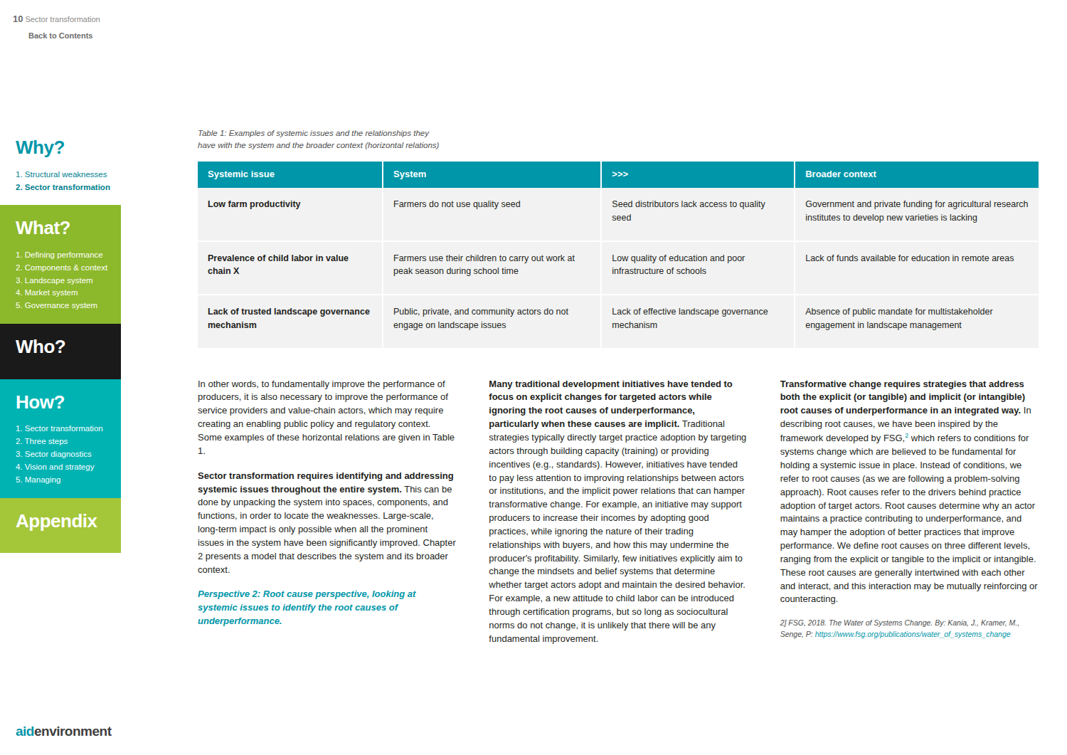10 Sector transformation Back to Contents
Why?
1. Structural weaknesses
2. Sector transformation
What?
1. Defining performance
2. Components & context
3. Landscape system
4. Market system
5. Governance system
Who?
How?
1. Sector transformation
2. Three steps
3. Sector diagnostics
4. Vision and strategy
5. Managing
Appendix
Table 1: Examples of systemic issues and the relationships they
have with the system and the broader context (horizontal relations)
| Systemic issue | System | >>> | Broader context |
| --- | --- | --- | --- |
| Low farm productivity | Farmers do not use quality seed | Seed distributors lack access to quality seed | Government and private funding for agricultural research institutes to develop new varieties is lacking |
| Prevalence of child labor in value chain X | Farmers use their children to carry out work at peak season during school time | Low quality of education and poor infrastructure of schools | Lack of funds available for education in remote areas |
| Lack of trusted landscape governance mechanism | Public, private, and community actors do not engage on landscape issues | Lack of effective landscape governance mechanism | Absence of public mandate for multistakeholder engagement in landscape management |
In other words, to fundamentally improve the performance of producers, it is also necessary to improve the performance of service providers and value-chain actors, which may require creating an enabling public policy and regulatory context. Some examples of these horizontal relations are given in Table 1.
Sector transformation requires identifying and addressing systemic issues throughout the entire system. This can be done by unpacking the system into spaces, components, and functions, in order to locate the weaknesses. Large-scale, long-term impact is only possible when all the prominent issues in the system have been significantly improved. Chapter 2 presents a model that describes the system and its broader context.
Perspective 2: Root cause perspective, looking at systemic issues to identify the root causes of underperformance.
Many traditional development initiatives have tended to focus on explicit changes for targeted actors while ignoring the root causes of underperformance, particularly when these causes are implicit. Traditional strategies typically directly target practice adoption by targeting actors through building capacity (training) or providing incentives (e.g., standards). However, initiatives have tended to pay less attention to improving relationships between actors or institutions, and the implicit power relations that can hamper transformative change. For example, an initiative may support producers to increase their incomes by adopting good practices, while ignoring the nature of their trading relationships with buyers, and how this may undermine the producer's profitability. Similarly, few initiatives explicitly aim to change the mindsets and belief systems that determine whether target actors adopt and maintain the desired behavior. For example, a new attitude to child labor can be introduced through certification programs, but so long as sociocultural norms do not change, it is unlikely that there will be any fundamental improvement.
Transformative change requires strategies that address both the explicit (or tangible) and implicit (or intangible) root causes of underperformance in an integrated way. In describing root causes, we have been inspired by the framework developed by FSG,2 which refers to conditions for systems change which are believed to be fundamental for holding a systemic issue in place. Instead of conditions, we refer to root causes (as we are following a problem-solving approach). Root causes refer to the drivers behind practice adoption of target actors. Root causes determine why an actor maintains a practice contributing to underperformance, and may hamper the adoption of better practices that improve performance. We define root causes on three different levels, ranging from the explicit or tangible to the implicit or intangible. These root causes are generally intertwined with each other and interact, and this interaction may be mutually reinforcing or counteracting.
2] FSG, 2018. The Water of Systems Change. By: Kania, J., Kramer, M., Senge, P: https://www.fsg.org/publications/water_of_systems_change
aidenvironment